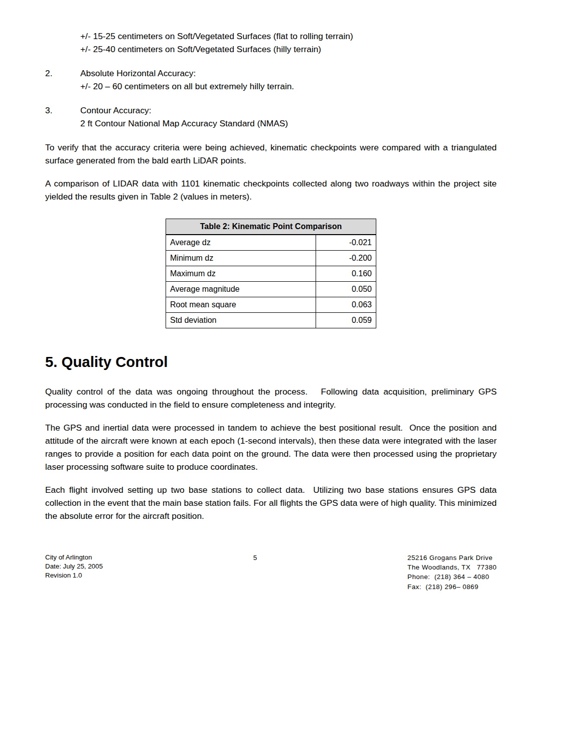+/- 15-25 centimeters on Soft/Vegetated Surfaces (flat to rolling terrain)
+/- 25-40 centimeters on Soft/Vegetated Surfaces (hilly terrain)
2.
Absolute Horizontal Accuracy:
+/- 20 – 60 centimeters on all but extremely hilly terrain.
3.
Contour Accuracy:
2 ft Contour National Map Accuracy Standard (NMAS)
To verify that the accuracy criteria were being achieved, kinematic checkpoints were compared with a triangulated surface generated from the bald earth LiDAR points.
A comparison of LIDAR data with 1101 kinematic checkpoints collected along two roadways within the project site yielded the results given in Table 2 (values in meters).
Table 2: Kinematic Point Comparison
| Average dz | -0.021 |
| Minimum dz | -0.200 |
| Maximum dz | 0.160 |
| Average magnitude | 0.050 |
| Root mean square | 0.063 |
| Std deviation | 0.059 |
5. Quality Control
Quality control of the data was ongoing throughout the process. Following data acquisition, preliminary GPS processing was conducted in the field to ensure completeness and integrity.
The GPS and inertial data were processed in tandem to achieve the best positional result. Once the position and attitude of the aircraft were known at each epoch (1-second intervals), then these data were integrated with the laser ranges to provide a position for each data point on the ground. The data were then processed using the proprietary laser processing software suite to produce coordinates.
Each flight involved setting up two base stations to collect data. Utilizing two base stations ensures GPS data collection in the event that the main base station fails. For all flights the GPS data were of high quality. This minimized the absolute error for the aircraft position.
City of Arlington
Date: July 25, 2005
Revision 1.0
5
25216 Grogans Park Drive
The Woodlands, TX 77380
Phone: (218) 364 – 4080
Fax: (218) 296– 0869